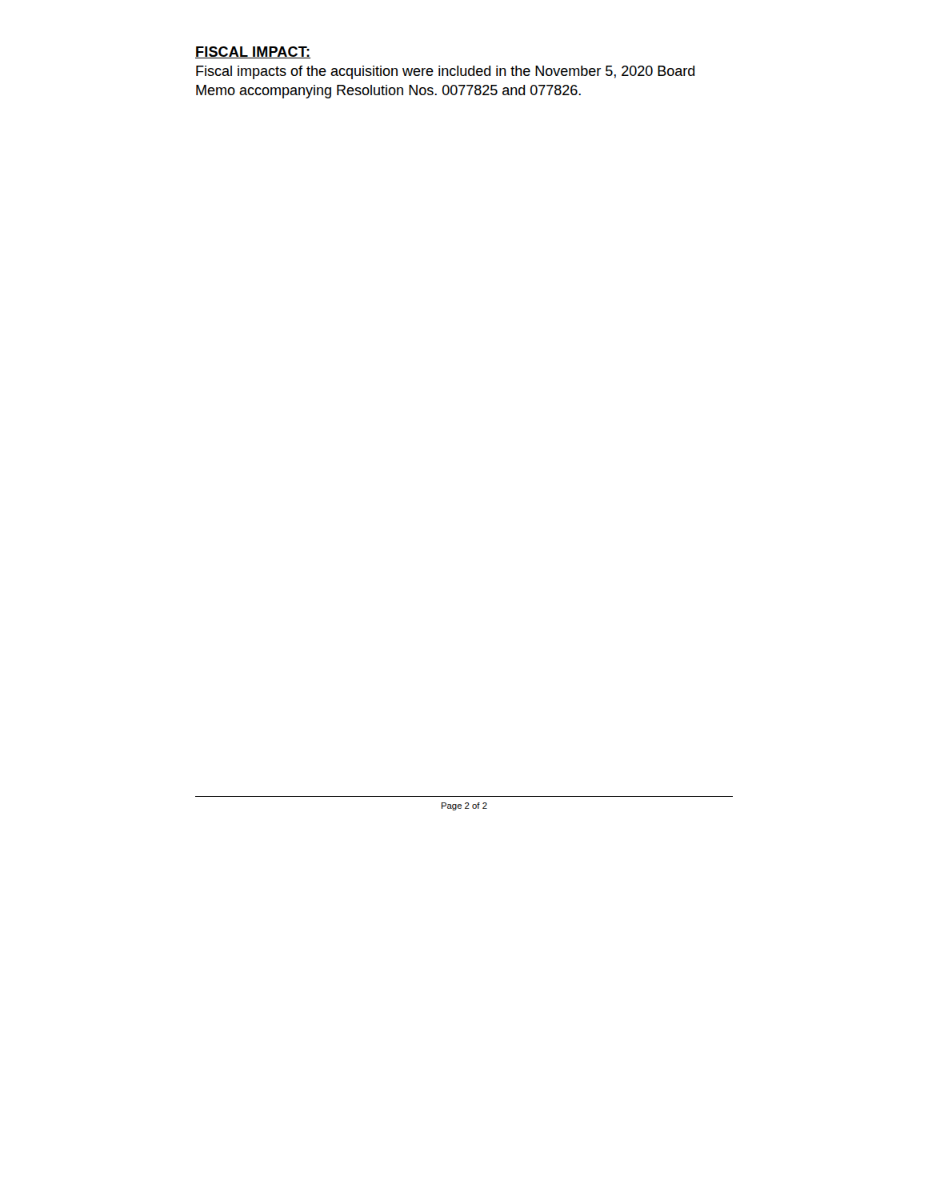FISCAL IMPACT:
Fiscal impacts of the acquisition were included in the November 5, 2020 Board Memo accompanying Resolution Nos. 0077825 and 077826.
Page 2 of 2